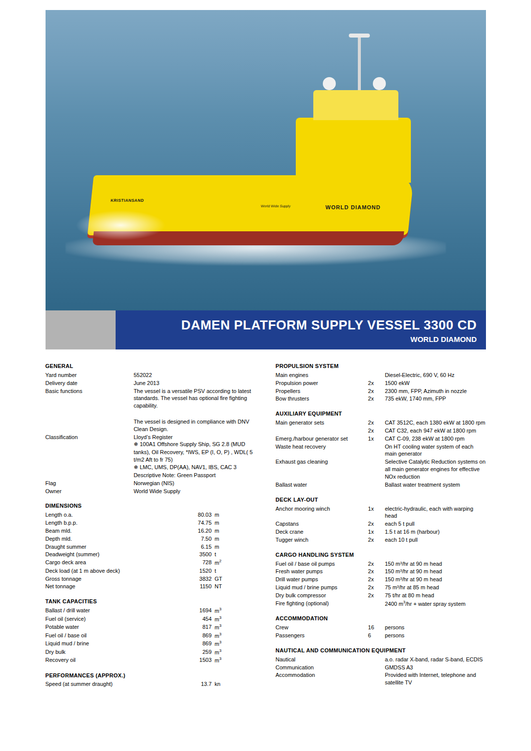WORLD DIAMOND
KRISTIANSAND
World Wide Supply
DAMEN PLATFORM SUPPLY VESSEL 3300 CD
WORLD DIAMOND
GENERAL
| Yard number | 552022 |
| Delivery date | June 2013 |
| Basic functions | The vessel is a versatile PSV according to latest standards. The vessel has optional fire fighting capability. |
| | The vessel is designed in compliance with DNV Clean Design. |
| Classification | Lloyd’s Register ❄ 100A1 Offshore Supply Ship, SG 2.8 (MUD tanks), Oil Recovery, *IWS, EP (I, O, P) , WDL( 5 t/m2 Aft to fr 75) ❄ LMC, UMS, DP(AA), NAV1, IBS, CAC 3 Descriptive Note: Green Passport |
| Flag | Norwegian (NIS) |
| Owner | World Wide Supply |
DIMENSIONS
| Length o.a. | 80.03 | m |
| Length b.p.p. | 74.75 | m |
| Beam mld. | 16.20 | m |
| Depth mld. | 7.50 | m |
| Draught summer | 6.15 | m |
| Deadweight (summer) | 3500 | t |
| Cargo deck area | 728 | m 2 |
| Deck load (at 1 m above deck) | 1520 | t |
| Gross tonnage | 3832 | GT |
| Net tonnage | 1150 | NT |
TANK CAPACITIES
| Ballast / drill water | 1694 | m 3 |
| Fuel oil (service) | 454 | m 3 |
| Potable water | 817 | m 3 |
| Fuel oil / base oil | 869 | m 3 |
| Liquid mud / brine | 869 | m 3 |
| Dry bulk | 259 | m 3 |
| Recovery oil | 1503 | m 3 |
PERFORMANCES (APPROX.)
| Speed (at summer draught) | 13.7 | kn |
PROPULSION SYSTEM
| Main engines | | Diesel-Electric, 690 V, 60 Hz |
| Propulsion power | 2x | 1500 ekW |
| Propellers | 2x | 2300 mm, FPP, Azimuth in nozzle |
| Bow thrusters | 2x | 735 ekW, 1740 mm, FPP |
AUXILIARY EQUIPMENT
| Main generator sets | 2x | CAT 3512C, each 1380 ekW at 1800 rpm |
| | 2x | CAT C32, each 947 ekW at 1800 rpm |
| Emerg./harbour generator set | 1x | CAT C-09, 238 ekW at 1800 rpm |
| Waste heat recovery | | On HT cooling water system of each main generator |
| Exhaust gas cleaning | | Selective Catalytic Reduction systems on all main generator engines for effective NOx reduction |
| Ballast water | | Ballast water treatment system |
DECK LAY-OUT
| Anchor mooring winch | 1x | electric-hydraulic, each with warping head |
| Capstans | 2x | each 5 t pull |
| Deck crane | 1x | 1.5 t at 16 m (harbour) |
| Tugger winch | 2x | each 10 t pull |
CARGO HANDLING SYSTEM
| Fuel oil / base oil pumps | 2x | 150 m³/hr at 90 m head |
| Fresh water pumps | 2x | 150 m³/hr at 90 m head |
| Drill water pumps | 2x | 150 m³/hr at 90 m head |
| Liquid mud / brine pumps | 2x | 75 m³/hr at 85 m head |
| Dry bulk compressor | 2x | 75 t/hr at 80 m head |
| Fire fighting (optional) | | 2400 m 3 /hr + water spray system |
ACCOMMODATION
| Crew | 16 | persons |
| Passengers | 6 | persons |
NAUTICAL AND COMMUNICATION EQUIPMENT
| Nautical | | a.o. radar X-band, radar S-band, ECDIS |
| Communication | | GMDSS A3 |
| Accommodation | | Provided with Internet, telephone and satellite TV |